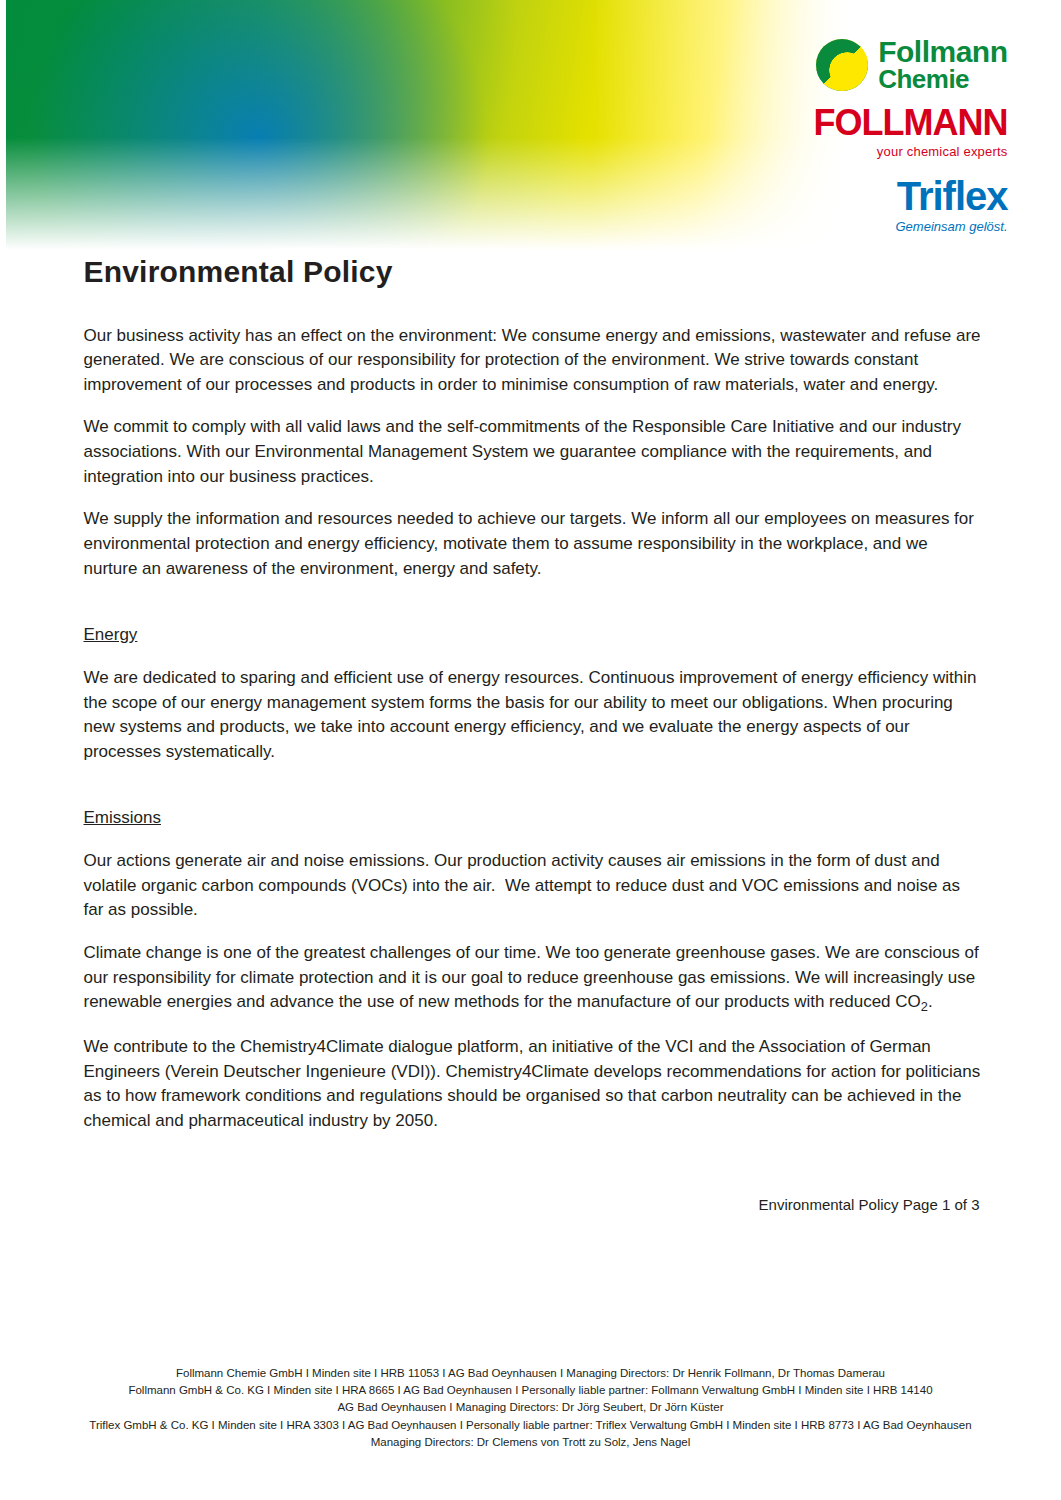FollmannChemie
FOLLMANN
your chemical experts
Triflex
Gemeinsam gelöst.
Environmental Policy
Our business activity has an effect on the environment: We consume energy and emissions, wastewater and refuse are generated. We are conscious of our responsibility for protection of the environment. We strive towards constant improvement of our processes and products in order to minimise consumption of raw materials, water and energy.
We commit to comply with all valid laws and the self-commitments of the Responsible Care Initiative and our industry associations. With our Environmental Management System we guarantee compliance with the requirements, and integration into our business practices.
We supply the information and resources needed to achieve our targets. We inform all our employees on measures for environmental protection and energy efficiency, motivate them to assume responsibility in the workplace, and we nurture an awareness of the environment, energy and safety.
Energy
We are dedicated to sparing and efficient use of energy resources. Continuous improvement of energy efficiency within the scope of our energy management system forms the basis for our ability to meet our obligations. When procuring new systems and products, we take into account energy efficiency, and we evaluate the energy aspects of our processes systematically.
Emissions
Our actions generate air and noise emissions. Our production activity causes air emissions in the form of dust and volatile organic carbon compounds (VOCs) into the air. We attempt to reduce dust and VOC emissions and noise as far as possible.
Climate change is one of the greatest challenges of our time. We too generate greenhouse gases. We are conscious of our responsibility for climate protection and it is our goal to reduce greenhouse gas emissions. We will increasingly use renewable energies and advance the use of new methods for the manufacture of our products with reduced CO2.
We contribute to the Chemistry4Climate dialogue platform, an initiative of the VCI and the Association of German Engineers (Verein Deutscher Ingenieure (VDI)). Chemistry4Climate develops recommendations for action for politicians as to how framework conditions and regulations should be organised so that carbon neutrality can be achieved in the chemical and pharmaceutical industry by 2050.
Environmental Policy Page 1 of 3
Follmann Chemie GmbH I Minden site I HRB 11053 I AG Bad Oeynhausen I Managing Directors: Dr Henrik Follmann, Dr Thomas Damerau
Follmann GmbH & Co. KG I Minden site I HRA 8665 I AG Bad Oeynhausen I Personally liable partner: Follmann Verwaltung GmbH I Minden site I HRB 14140
AG Bad Oeynhausen I Managing Directors: Dr Jörg Seubert, Dr Jörn Küster
Triflex GmbH & Co. KG I Minden site I HRA 3303 I AG Bad Oeynhausen I Personally liable partner: Triflex Verwaltung GmbH I Minden site I HRB 8773 I AG Bad Oeynhausen
Managing Directors: Dr Clemens von Trott zu Solz, Jens Nagel